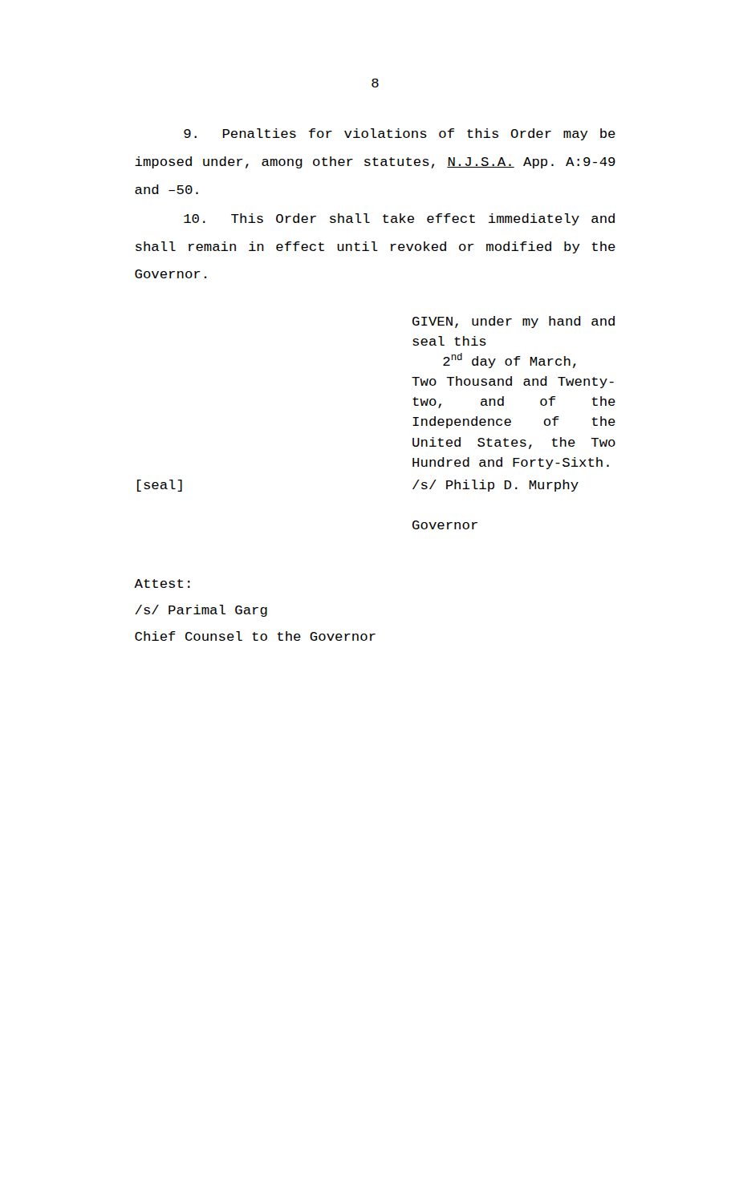8
9. Penalties for violations of this Order may be imposed under, among other statutes, N.J.S.A. App. A:9-49 and –50.
10. This Order shall take effect immediately and shall remain in effect until revoked or modified by the Governor.
GIVEN, under my hand and seal this
2nd day of March,
Two Thousand and Twenty-two, and of the Independence of the United States, the Two Hundred and Forty-Sixth.
[seal]
/s/ Philip D. Murphy
Governor
Attest:
/s/ Parimal Garg
Chief Counsel to the Governor